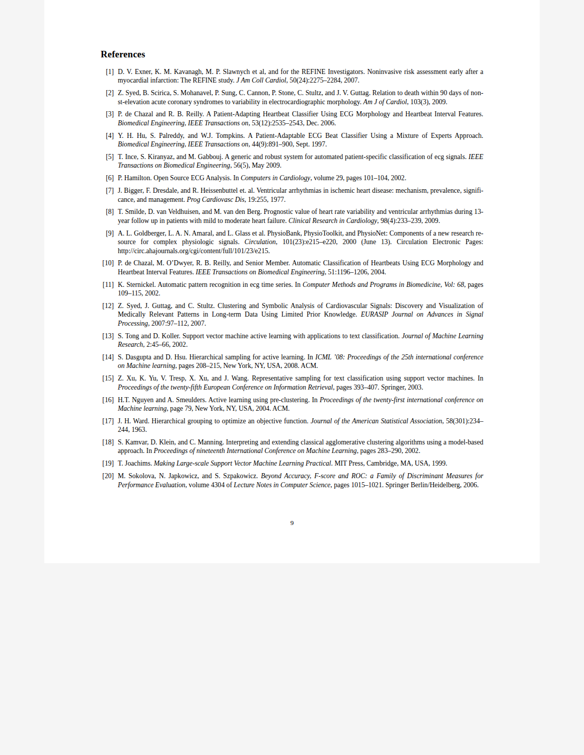References
D. V. Exner, K. M. Kavanagh, M. P. Slawnych et al, and for the REFINE Investigators. Noninvasive risk assessment early after a myocardial infarction: The REFINE study. J Am Coll Cardiol, 50(24):2275–2284, 2007.
Z. Syed, B. Scirica, S. Mohanavel, P. Sung, C. Cannon, P. Stone, C. Stultz, and J. V. Guttag. Relation to death within 90 days of non-st-elevation acute coronary syndromes to variability in electrocardiographic morphology. Am J of Cardiol, 103(3), 2009.
P. de Chazal and R. B. Reilly. A Patient-Adapting Heartbeat Classifier Using ECG Morphology and Heartbeat Interval Features. Biomedical Engineering, IEEE Transactions on, 53(12):2535–2543, Dec. 2006.
Y. H. Hu, S. Palreddy, and W.J. Tompkins. A Patient-Adaptable ECG Beat Classifier Using a Mixture of Experts Approach. Biomedical Engineering, IEEE Transactions on, 44(9):891–900, Sept. 1997.
T. Ince, S. Kiranyaz, and M. Gabbouj. A generic and robust system for automated patient-specific classification of ecg signals. IEEE Transactions on Biomedical Engineering, 56(5), May 2009.
P. Hamilton. Open Source ECG Analysis. In Computers in Cardiology, volume 29, pages 101–104, 2002.
J. Bigger, F. Dresdale, and R. Heissenbuttel et. al. Ventricular arrhythmias in ischemic heart disease: mechanism, prevalence, significance, and management. Prog Cardiovasc Dis, 19:255, 1977.
T. Smilde, D. van Veldhuisen, and M. van den Berg. Prognostic value of heart rate variability and ventricular arrhythmias during 13-year follow up in patients with mild to moderate heart failure. Clinical Research in Cardiology, 98(4):233–239, 2009.
A. L. Goldberger, L. A. N. Amaral, and L. Glass et al. PhysioBank, PhysioToolkit, and PhysioNet: Components of a new research resource for complex physiologic signals. Circulation, 101(23):e215–e220, 2000 (June 13). Circulation Electronic Pages: http://circ.ahajournals.org/cgi/content/full/101/23/e215.
P. de Chazal, M. O’Dwyer, R. B. Reilly, and Senior Member. Automatic Classification of Heartbeats Using ECG Morphology and Heartbeat Interval Features. IEEE Transactions on Biomedical Engineering, 51:1196–1206, 2004.
K. Sternickel. Automatic pattern recognition in ecg time series. In Computer Methods and Programs in Biomedicine, Vol: 68, pages 109–115, 2002.
Z. Syed, J. Guttag, and C. Stultz. Clustering and Symbolic Analysis of Cardiovascular Signals: Discovery and Visualization of Medically Relevant Patterns in Long-term Data Using Limited Prior Knowledge. EURASIP Journal on Advances in Signal Processing, 2007:97–112, 2007.
S. Tong and D. Koller. Support vector machine active learning with applications to text classification. Journal of Machine Learning Research, 2:45–66, 2002.
S. Dasgupta and D. Hsu. Hierarchical sampling for active learning. In ICML ’08: Proceedings of the 25th international conference on Machine learning, pages 208–215, New York, NY, USA, 2008. ACM.
Z. Xu, K. Yu, V. Tresp, X. Xu, and J. Wang. Representative sampling for text classification using support vector machines. In Proceedings of the twenty-fifth European Conference on Information Retrieval, pages 393–407. Springer, 2003.
H.T. Nguyen and A. Smeulders. Active learning using pre-clustering. In Proceedings of the twenty-first international conference on Machine learning, page 79, New York, NY, USA, 2004. ACM.
J. H. Ward. Hierarchical grouping to optimize an objective function. Journal of the American Statistical Association, 58(301):234–244, 1963.
S. Kamvar, D. Klein, and C. Manning. Interpreting and extending classical agglomerative clustering algorithms using a model-based approach. In Proceedings of nineteenth International Conference on Machine Learning, pages 283–290, 2002.
T. Joachims. Making Large-scale Support Vector Machine Learning Practical. MIT Press, Cambridge, MA, USA, 1999.
M. Sokolova, N. Japkowicz, and S. Szpakowicz. Beyond Accuracy, F-score and ROC: a Family of Discriminant Measures for Performance Evaluation, volume 4304 of Lecture Notes in Computer Science, pages 1015–1021. Springer Berlin/Heidelberg, 2006.
9